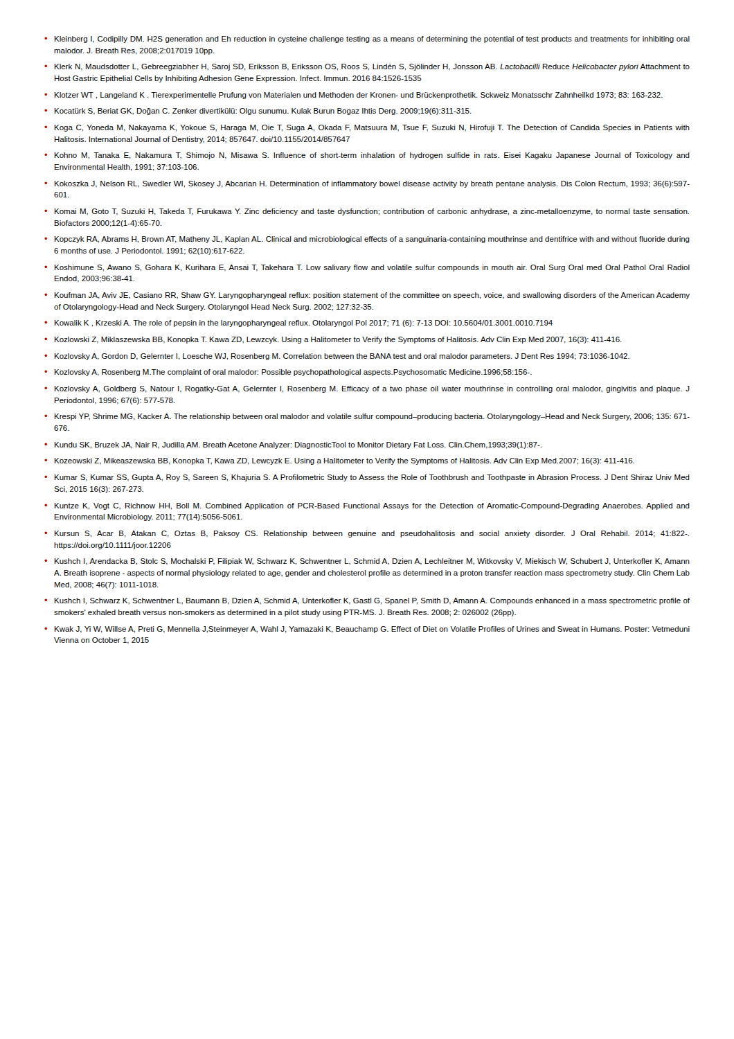Kleinberg I, Codipilly DM. H2S generation and Eh reduction in cysteine challenge testing as a means of determining the potential of test products and treatments for inhibiting oral malodor. J. Breath Res, 2008;2:017019 10pp.
Klerk N, Maudsdotter L, Gebreegziabher H, Saroj SD, Eriksson B, Eriksson OS, Roos S, Lindén S, Sjölinder H, Jonsson AB. Lactobacilli Reduce Helicobacter pylori Attachment to Host Gastric Epithelial Cells by Inhibiting Adhesion Gene Expression. Infect. Immun. 2016 84:1526-1535
Klotzer WT , Langeland K . Tierexperimentelle Prufung von Materialen und Methoden der Kronen- und Brückenprothetik. Sckweiz Monatsschr Zahnheilkd 1973; 83: 163-232.
Kocatürk S, Beriat GK, Doğan C. Zenker divertikülü: Olgu sunumu. Kulak Burun Bogaz Ihtis Derg. 2009;19(6):311-315.
Koga C, Yoneda M, Nakayama K, Yokoue S, Haraga M, Oie T, Suga A, Okada F, Matsuura M, Tsue F, Suzuki N, Hirofuji T. The Detection of Candida Species in Patients with Halitosis. International Journal of Dentistry, 2014; 857647. doi/10.1155/2014/857647
Kohno M, Tanaka E, Nakamura T, Shimojo N, Misawa S. Influence of short-term inhalation of hydrogen sulfide in rats. Eisei Kagaku Japanese Journal of Toxicology and Environmental Health, 1991; 37:103-106.
Kokoszka J, Nelson RL, Swedler WI, Skosey J, Abcarian H. Determination of inflammatory bowel disease activity by breath pentane analysis. Dis Colon Rectum, 1993; 36(6):597-601.
Komai M, Goto T, Suzuki H, Takeda T, Furukawa Y. Zinc deficiency and taste dysfunction; contribution of carbonic anhydrase, a zinc-metalloenzyme, to normal taste sensation. Biofactors 2000;12(1-4):65-70.
Kopczyk RA, Abrams H, Brown AT, Matheny JL, Kaplan AL. Clinical and microbiological effects of a sanguinaria-containing mouthrinse and dentifrice with and without fluoride during 6 months of use. J Periodontol. 1991; 62(10):617-622.
Koshimune S, Awano S, Gohara K, Kurihara E, Ansai T, Takehara T. Low salivary flow and volatile sulfur compounds in mouth air. Oral Surg Oral med Oral Pathol Oral Radiol Endod, 2003;96:38-41.
Koufman JA, Aviv JE, Casiano RR, Shaw GY. Laryngopharyngeal reflux: position statement of the committee on speech, voice, and swallowing disorders of the American Academy of Otolaryngology-Head and Neck Surgery. Otolaryngol Head Neck Surg. 2002; 127:32-35.
Kowalik K , Krzeski A. The role of pepsin in the laryngopharyngeal reflux. Otolaryngol Pol 2017; 71 (6): 7-13 DOI: 10.5604/01.3001.0010.7194
Kozlowski Z, Miklaszewska BB, Konopka T. Kawa ZD, Lewzcyk. Using a Halitometer to Verify the Symptoms of Halitosis. Adv Clin Exp Med 2007, 16(3): 411-416.
Kozlovsky A, Gordon D, Gelernter I, Loesche WJ, Rosenberg M. Correlation between the BANA test and oral malodor parameters. J Dent Res 1994; 73:1036-1042.
Kozlovsky A, Rosenberg M.The complaint of oral malodor: Possible psychopathological aspects.Psychosomatic Medicine.1996;58:156-.
Kozlovsky A, Goldberg S, Natour I, Rogatky-Gat A, Gelernter I, Rosenberg M. Efficacy of a two phase oil water mouthrinse in controlling oral malodor, gingivitis and plaque. J Periodontol, 1996; 67(6): 577-578.
Krespi YP, Shrime MG, Kacker A. The relationship between oral malodor and volatile sulfur compound–producing bacteria. Otolaryngology–Head and Neck Surgery, 2006; 135: 671-676.
Kundu SK, Bruzek JA, Nair R, Judilla AM. Breath Acetone Analyzer: DiagnosticTool to Monitor Dietary Fat Loss. Clin.Chem,1993;39(1):87-.
Kozeowski Z, Mikeaszewska BB, Konopka T, Kawa ZD, Lewcyzk E. Using a Halitometer to Verify the Symptoms of Halitosis. Adv Clin Exp Med.2007; 16(3): 411-416.
Kumar S, Kumar SS, Gupta A, Roy S, Sareen S, Khajuria S. A Profilometric Study to Assess the Role of Toothbrush and Toothpaste in Abrasion Process. J Dent Shiraz Univ Med Sci, 2015 16(3): 267-273.
Kuntze K, Vogt C, Richnow HH, Boll M. Combined Application of PCR-Based Functional Assays for the Detection of Aromatic-Compound-Degrading Anaerobes. Applied and Environmental Microbiology. 2011; 77(14):5056-5061.
Kursun S, Acar B, Atakan C, Oztas B, Paksoy CS. Relationship between genuine and pseudohalitosis and social anxiety disorder. J Oral Rehabil. 2014; 41:822-. https://doi.org/10.1111/joor.12206
Kushch I, Arendacka B, Stolc S, Mochalski P, Filipiak W, Schwarz K, Schwentner L, Schmid A, Dzien A, Lechleitner M, Witkovsky V, Miekisch W, Schubert J, Unterkofler K, Amann A. Breath isoprene - aspects of normal physiology related to age, gender and cholesterol profile as determined in a proton transfer reaction mass spectrometry study. Clin Chem Lab Med, 2008; 46(7): 1011-1018.
Kushch I, Schwarz K, Schwentner L, Baumann B, Dzien A, Schmid A, Unterkofler K, Gastl G, Spanel P, Smith D, Amann A. Compounds enhanced in a mass spectrometric profile of smokers' exhaled breath versus non-smokers as determined in a pilot study using PTR-MS. J. Breath Res. 2008; 2: 026002 (26pp).
Kwak J, Yi W, Willse A, Preti G, Mennella J,Steinmeyer A, Wahl J, Yamazaki K, Beauchamp G. Effect of Diet on Volatile Profiles of Urines and Sweat in Humans. Poster: Vetmeduni Vienna on October 1, 2015